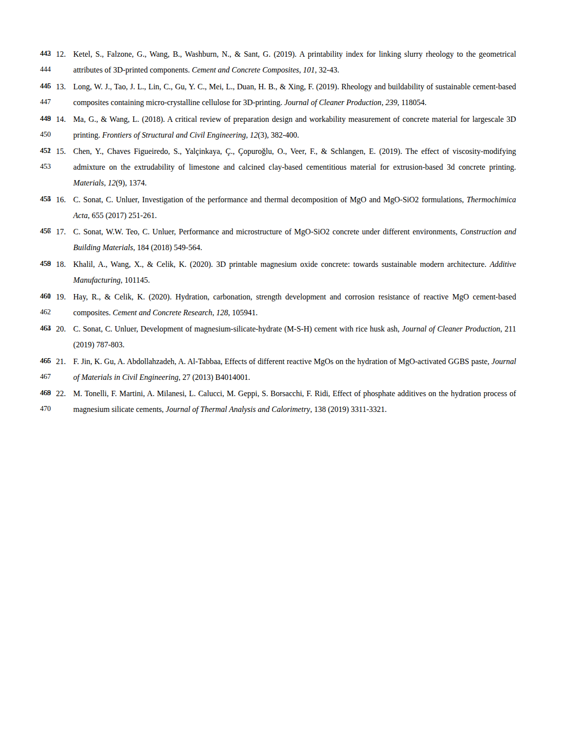442 Ketel, S., Falzone, G., Wang, B., Washburn, N., & Sant, G. (2019). A printability index for 443linking slurry rheology to the geometrical attributes of 3D-printed components. Cement and 444 Concrete Composites, 101, 32-43.
445 Long, W. J., Tao, J. L., Lin, C., Gu, Y. C., Mei, L., Duan, H. B., & Xing, F. (2019). Rheology 446and buildability of sustainable cement-based composites containing micro-crystalline cellulose for 4473D-printing. Journal of Cleaner Production, 239, 118054.
448 Ma, G., & Wang, L. (2018). A critical review of preparation design and workability 449measurement of concrete material for largescale 3D printing. Frontiers of Structural and Civil 450 Engineering, 12(3), 382-400.
451 Chen, Y., Chaves Figueiredo, S., Yalçinkaya, Ç., Çopuroğlu, O., Veer, F., & Schlangen, E. 452(2019). The effect of viscosity-modifying admixture on the extrudability of limestone and calcined 453clay-based cementitious material for extrusion-based 3d concrete printing. Materials, 12(9), 1374.
454 C. Sonat, C. Unluer, Investigation of the performance and thermal decomposition of MgO and 455 MgO-SiO2 formulations, Thermochimica Acta, 655 (2017) 251-261.
456 C. Sonat, W.W. Teo, C. Unluer, Performance and microstructure of MgO-SiO2 concrete under 457different environments, Construction and Building Materials, 184 (2018) 549-564.
458 Khalil, A., Wang, X., & Celik, K. (2020). 3D printable magnesium oxide concrete: towards 459sustainable modern architecture. Additive Manufacturing, 101145.
460 Hay, R., & Celik, K. (2020). Hydration, carbonation, strength development and corrosion 461resistance of reactive MgO cement-based composites. Cement and Concrete Research, 128, 462105941.
463 C. Sonat, C. Unluer, Development of magnesium-silicate-hydrate (M-S-H) cement with rice 464husk ash, Journal of Cleaner Production, 211 (2019) 787-803.
465 F. Jin, K. Gu, A. Abdollahzadeh, A. Al-Tabbaa, Effects of different reactive MgOs on the 466hydration of MgO-activated GGBS paste, Journal of Materials in Civil Engineering, 27 (2013) 467 B4014001.
468 M. Tonelli, F. Martini, A. Milanesi, L. Calucci, M. Geppi, S. Borsacchi, F. Ridi, Effect of 469phosphate additives on the hydration process of magnesium silicate cements, Journal of Thermal 470 Analysis and Calorimetry, 138 (2019) 3311-3321.